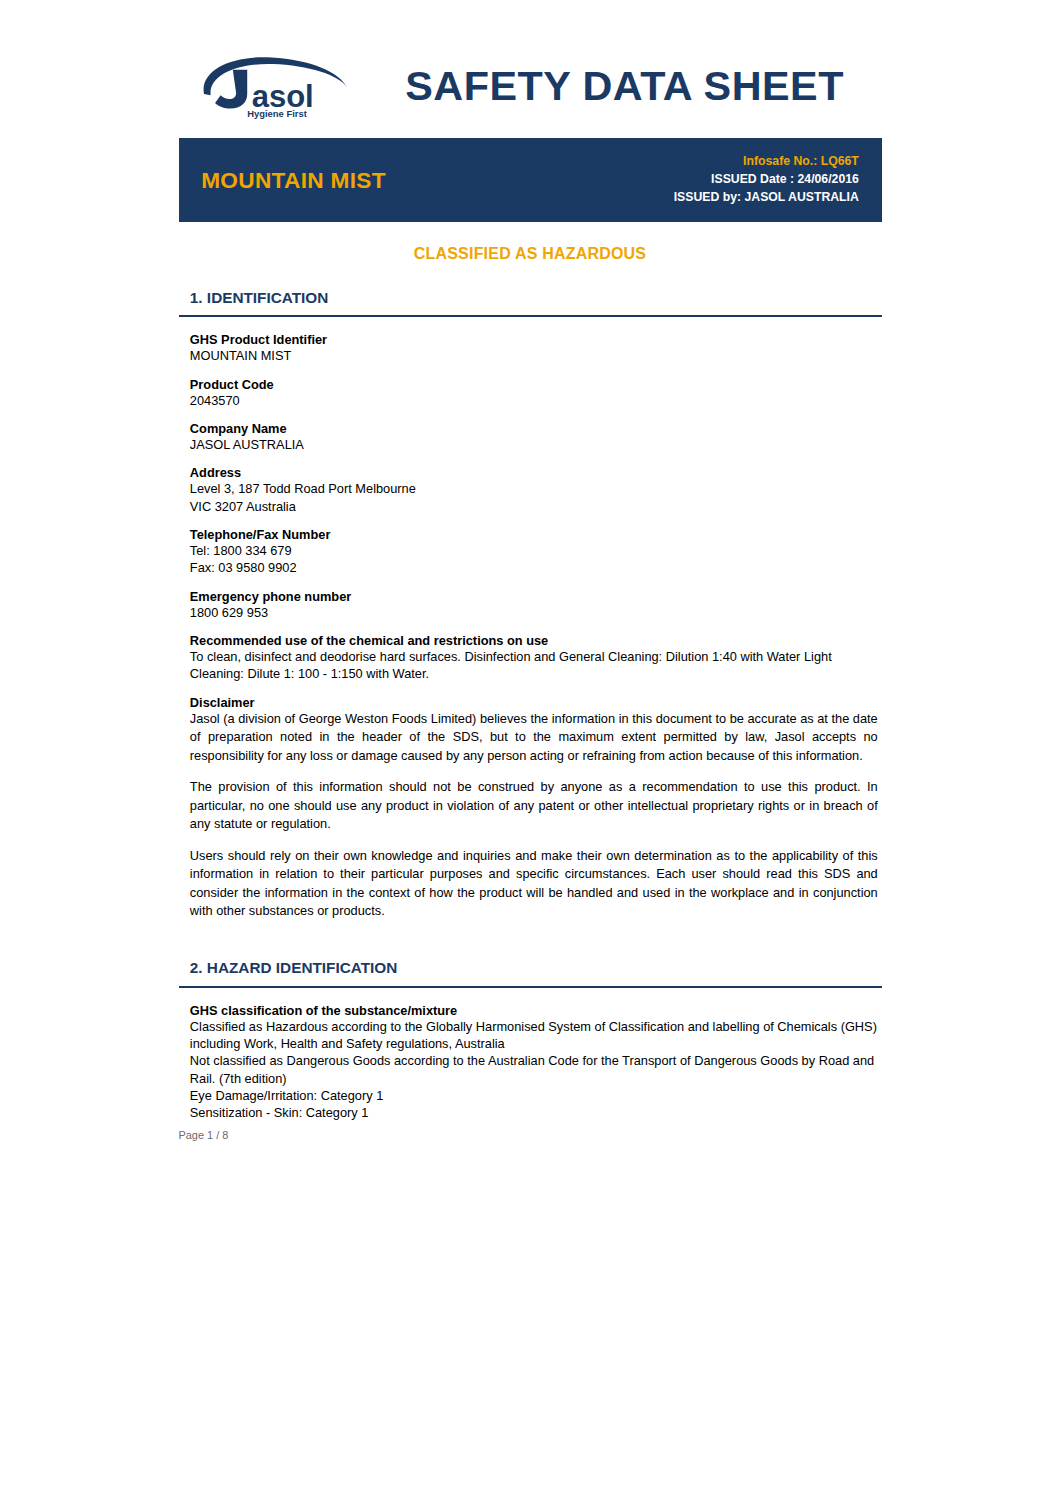asol Hygiene First
SAFETY DATA SHEET
MOUNTAIN MIST
Infosafe No.: LQ66T
ISSUED Date : 24/06/2016
ISSUED by: JASOL AUSTRALIA
CLASSIFIED AS HAZARDOUS
1. IDENTIFICATION
GHS Product Identifier
MOUNTAIN MIST
Product Code
2043570
Company Name
JASOL AUSTRALIA
Address
Level 3, 187 Todd Road Port Melbourne
VIC 3207 Australia
Telephone/Fax Number
Tel: 1800 334 679
Fax: 03 9580 9902
Emergency phone number
1800 629 953
Recommended use of the chemical and restrictions on use
To clean, disinfect and deodorise hard surfaces. Disinfection and General Cleaning: Dilution 1:40 with Water Light Cleaning: Dilute 1: 100 - 1:150 with Water.
Disclaimer
Jasol (a division of George Weston Foods Limited) believes the information in this document to be accurate as at the date of preparation noted in the header of the SDS, but to the maximum extent permitted by law, Jasol accepts no responsibility for any loss or damage caused by any person acting or refraining from action because of this information.
The provision of this information should not be construed by anyone as a recommendation to use this product. In particular, no one should use any product in violation of any patent or other intellectual proprietary rights or in breach of any statute or regulation.
Users should rely on their own knowledge and inquiries and make their own determination as to the applicability of this information in relation to their particular purposes and specific circumstances. Each user should read this SDS and consider the information in the context of how the product will be handled and used in the workplace and in conjunction with other substances or products.
2. HAZARD IDENTIFICATION
GHS classification of the substance/mixture
Classified as Hazardous according to the Globally Harmonised System of Classification and labelling of Chemicals (GHS) including Work, Health and Safety regulations, Australia
Not classified as Dangerous Goods according to the Australian Code for the Transport of Dangerous Goods by Road and Rail. (7th edition)
Eye Damage/Irritation: Category 1
Sensitization - Skin: Category 1
Page 1 / 8